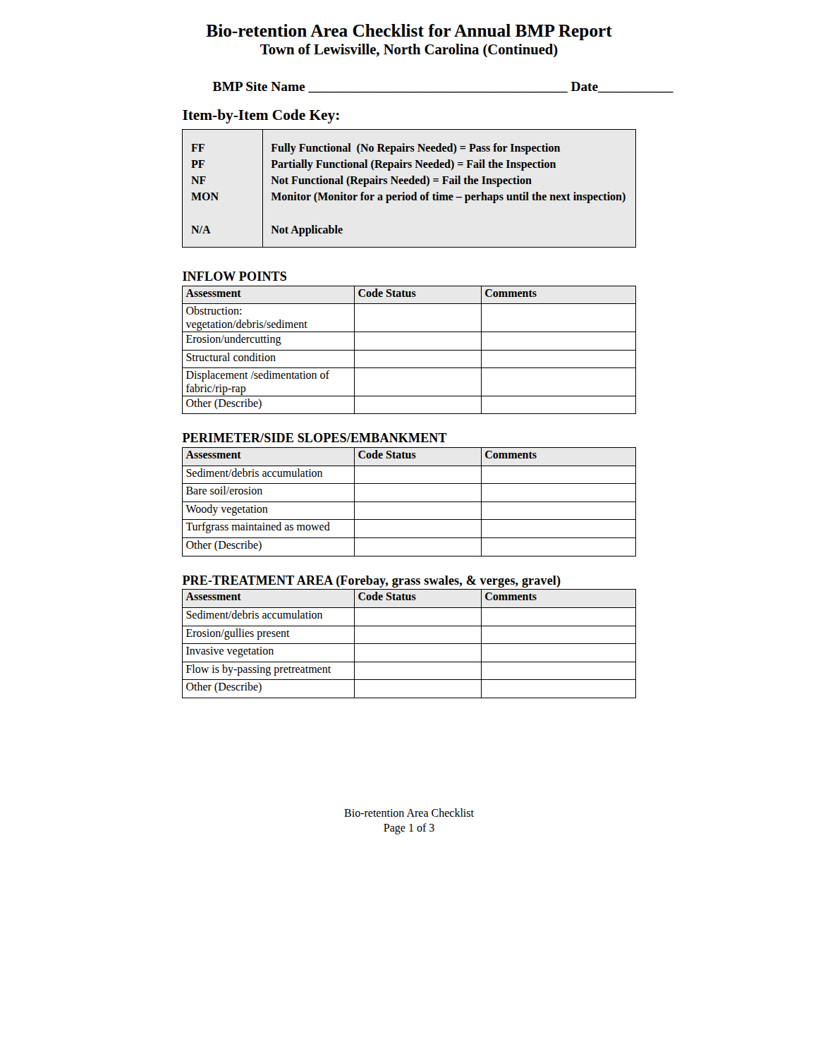Bio-retention Area Checklist for Annual BMP Report
Town of Lewisville, North Carolina (Continued)
BMP Site Name ______________________________________ Date___________
Item-by-Item Code Key:
| FF | Fully Functional (No Repairs Needed) = Pass for Inspection |
| PF | Partially Functional (Repairs Needed) = Fail the Inspection |
| NF | Not Functional (Repairs Needed) = Fail the Inspection |
| MON | Monitor (Monitor for a period of time – perhaps until the next inspection) |
| N/A | Not Applicable |
INFLOW POINTS
| Assessment | Code Status | Comments |
| --- | --- | --- |
| Obstruction: vegetation/debris/sediment | | |
| Erosion/undercutting | | |
| Structural condition | | |
| Displacement /sedimentation of fabric/rip-rap | | |
| Other (Describe) | | |
PERIMETER/SIDE SLOPES/EMBANKMENT
| Assessment | Code Status | Comments |
| --- | --- | --- |
| Sediment/debris accumulation | | |
| Bare soil/erosion | | |
| Woody vegetation | | |
| Turfgrass maintained as mowed | | |
| Other (Describe) | | |
PRE-TREATMENT AREA (Forebay, grass swales, & verges, gravel)
| Assessment | Code Status | Comments |
| --- | --- | --- |
| Sediment/debris accumulation | | |
| Erosion/gullies present | | |
| Invasive vegetation | | |
| Flow is by-passing pretreatment | | |
| Other (Describe) | | |
Bio-retention Area Checklist
Page 1 of 3